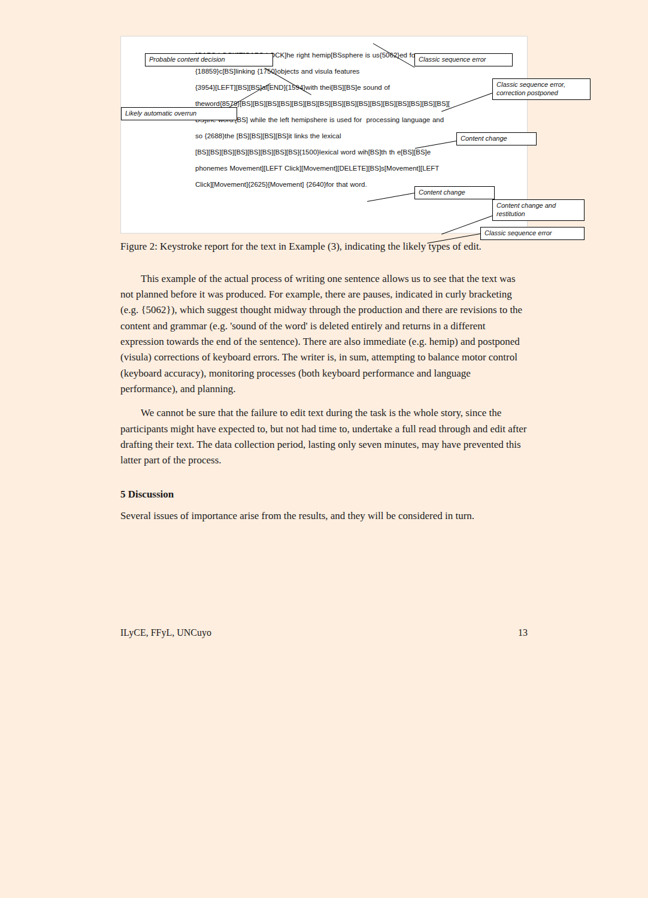Probable content decision
Classic sequence error
Classic sequence error, correction postponed
Likely automatic overrun
Content change
Content change
Content change and restitution
Classic sequence error
[CAPS LOCK]T[CAPS LOCK]he right hemip[BSsphere is us{5062}ed for
{18859}c[BS]linking {1750}objects and visula features
{3954}[LEFT][BS][BS]al[END]{1594}with thei[BS][BS]e sound of
theword{8579}[BS][BS][BS][BS][BS][BS][BS][BS][BS][BS][BS][BS][BS][BS][BS][BS][
BS]the word.[BS] while the left hemipshere is used for processing language and
so {2688}the [BS][BS][BS][BS]it links the lexical
[BS][BS][BS][BS][BS][BS][BS][BS]{1500}lexical word wih[BS]th th e[BS][BS]e
phonemes Movement][LEFT Click][Movement][DELETE][BS]s[Movement][LEFT
Click][Movement]{2625}[Movement] {2640}for that word.
Figure 2: Keystroke report for the text in Example (3), indicating the likely types of edit.
This example of the actual process of writing one sentence allows us to see that the text was not planned before it was produced. For example, there are pauses, indicated in curly bracketing (e.g. {5062}), which suggest thought midway through the production and there are revisions to the content and grammar (e.g. 'sound of the word' is deleted entirely and returns in a different expression towards the end of the sentence). There are also immediate (e.g. hemip) and postponed (visula) corrections of keyboard errors. The writer is, in sum, attempting to balance motor control (keyboard accuracy), monitoring processes (both keyboard performance and language performance), and planning.
We cannot be sure that the failure to edit text during the task is the whole story, since the participants might have expected to, but not had time to, undertake a full read through and edit after drafting their text. The data collection period, lasting only seven minutes, may have prevented this latter part of the process.
5 Discussion
Several issues of importance arise from the results, and they will be considered in turn.
ILyCE, FFyL, UNCuyo 13